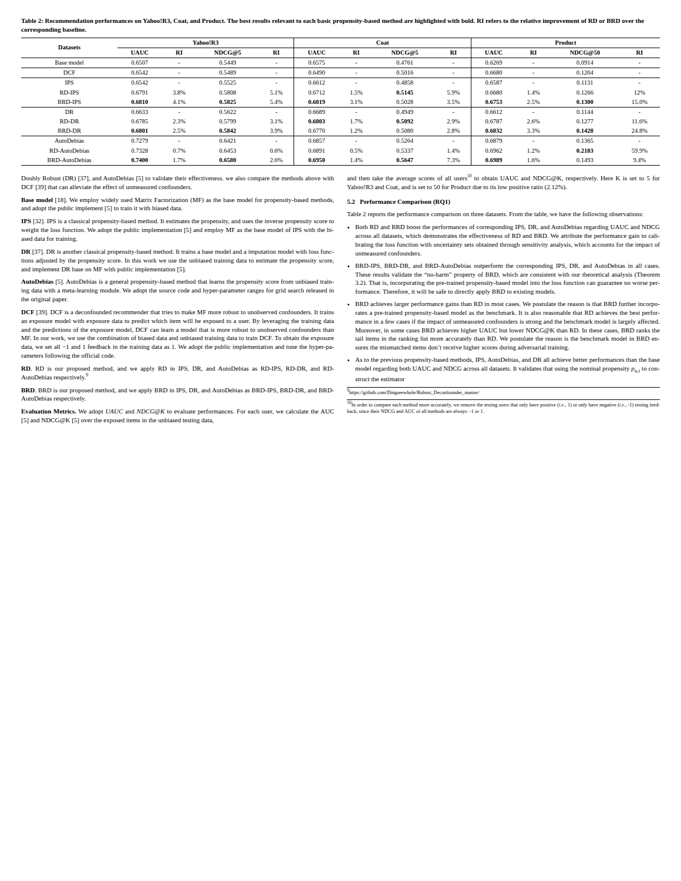Table 2: Recommendation performances on Yahoo!R3, Coat, and Product. The best results relevant to each basic propensity-based method are highlighted with bold. RI refers to the relative improvement of RD or BRD over the corresponding baseline.
| Datasets | Yahoo!R3 | Coat | Product |
| --- | --- | --- | --- |
| UAUC | RI | NDCG@5 | RI | UAUC | RI | NDCG@5 | RI | UAUC | RI | NDCG@50 | RI |
| Base model | 0.6507 | - | 0.5449 | - | 0.6575 | - | 0.4761 | - | 0.6269 | - | 0.0914 | - |
| DCF | 0.6542 | - | 0.5489 | - | 0.6490 | - | 0.5016 | - | 0.6680 | - | 0.1204 | - |
| IPS | 0.6542 | - | 0.5525 | - | 0.6612 | - | 0.4858 | - | 0.6587 | - | 0.1131 | - |
| RD-IPS | 0.6791 | 3.8% | 0.5808 | 5.1% | 0.6712 | 1.5% | 0.5145 | 5.9% | 0.6680 | 1.4% | 0.1266 | 12% |
| BRD-IPS | 0.6810 | 4.1% | 0.5825 | 5.4% | 0.6819 | 3.1% | 0.5028 | 3.5% | 0.6753 | 2.5% | 0.1300 | 15.0% |
| DR | 0.6633 | - | 0.5622 | - | 0.6689 | - | 0.4949 | - | 0.6612 | - | 0.1144 | - |
| RD-DR | 0.6785 | 2.3% | 0.5799 | 3.1% | 0.6803 | 1.7% | 0.5092 | 2.9% | 0.6787 | 2.6% | 0.1277 | 11.6% |
| BRD-DR | 0.6801 | 2.5% | 0.5842 | 3.9% | 0.6770 | 1.2% | 0.5080 | 2.8% | 0.6832 | 3.3% | 0.1428 | 24.8% |
| AutoDebias | 0.7279 | - | 0.6421 | - | 0.6857 | - | 0.5264 | - | 0.6879 | - | 0.1365 | - |
| RD-AutoDebias | 0.7328 | 0.7% | 0.6453 | 0.6% | 0.6891 | 0.5% | 0.5337 | 1.4% | 0.6962 | 1.2% | 0.2183 | 59.9% |
| BRD-AutoDebias | 0.7400 | 1.7% | 0.6580 | 2.6% | 0.6950 | 1.4% | 0.5647 | 7.3% | 0.6989 | 1.6% | 0.1493 | 9.4% |
Doubly Robust (DR) [37], and AutoDebias [5] to validate their effectiveness. we also compare the methods above with DCF [39] that can alleviate the effect of unmeasured confounders.
Base model [18]. We employ widely used Matrix Factorization (MF) as the base model for propensity-based methods, and adopt the public implement [5] to train it with biased data.
IPS [32]. IPS is a classical propensity-based method. It estimates the propensity, and uses the inverse propensity score to weight the loss function. We adopt the public implementation [5] and employ MF as the base model of IPS with the biased data for training.
DR [37]. DR is another classical propensity-based method. It trains a base model and a imputation model with loss functions adjusted by the propensity score. In this work we use the unbiased training data to estimate the propensity score, and implement DR base on MF with public implementation [5].
AutoDebias [5]. AutoDebias is a general propensity-based method that learns the propensity score from unbiased training data with a meta-learning module. We adopt the source code and hyper-parameter ranges for grid search released in the original paper.
DCF [39]. DCF is a deconfounded recommender that tries to make MF more robust to unobserved confounders. It trains an exposure model with exposure data to predict which item will be exposed to a user. By leveraging the training data and the predictions of the exposure model, DCF can learn a model that is more robust to unobserved confounders than MF. In our work, we use the combination of biased data and unbiased training data to train DCF. To obtain the exposure data, we set all −1 and 1 feedback in the training data as 1. We adopt the public implementation and tune the hyper-parameters following the official code.
RD. RD is our proposed method, and we apply RD in IPS, DR, and AutoDebias as RD-IPS, RD-DR, and RD-AutoDebias respectively.9
BRD. BRD is our proposed method, and we apply BRD in IPS, DR, and AutoDebias as BRD-IPS, BRD-DR, and BRD-AutoDebias respectively.
Evaluation Metrics. We adopt UAUC and NDCG@K to evaluate performances. For each user, we calculate the AUC [5] and NDCG@K [5] over the exposed items in the unbiased testing data,
and then take the average scores of all users10 to obtain UAUC and NDCG@K, respectively. Here K is set to 5 for Yahoo!R3 and Coat, and is set to 50 for Product due to its low positive ratio (2.12%).
5.2 Performance Comparison (RQ1)
Table 2 reports the performance comparison on three datasets. From the table, we have the following observations:
Both RD and BRD boost the performances of corresponding IPS, DR, and AutoDebias regarding UAUC and NDCG across all datasets, which demonstrates the effectiveness of RD and BRD. We attribute the performance gain to calibrating the loss function with uncertainty sets obtained through sensitivity analysis, which accounts for the impact of unmeasured confounders.
BRD-IPS, BRD-DR, and BRD-AutoDebias outperform the corresponding IPS, DR, and AutoDebias in all cases. These results validate the “no-harm” property of BRD, which are consistent with our theoretical analysis (Theorem 3.2). That is, incorporating the pre-trained propensity-based model into the loss function can guarantee no worse performance. Therefore, it will be safe to directly apply BRD to existing models.
BRD achieves larger performance gains than RD in most cases. We postulate the reason is that BRD further incorporates a pre-trained propensity-based model as the benchmark. It is also reasonable that RD achieves the best performance in a few cases if the impact of unmeasured confounders is strong and the benchmark model is largely affected. Moreover, in some cases BRD achieves higher UAUC but lower NDCG@K than RD. In these cases, BRD ranks the tail items in the ranking list more accurately than RD. We postulate the reason is the benchmark model in BRD ensures the mismatched items don’t receive higher scores during adversarial training.
As to the previous propensity-based methods, IPS, AutoDebias, and DR all achieve better performances than the base model regarding both UAUC and NDCG across all datasets. It validates that using the nominal propensity pu,i to construct the estimator
9https://github.com/Dingseewhole/Robust_Deconfounder_master/
10In order to compare each method more accurately, we remove the testing users that only have positive (i.e., 1) or only have negative (i.e., -1) testing feedback, since their NDCG and AUC of all methods are always −1 or 1.